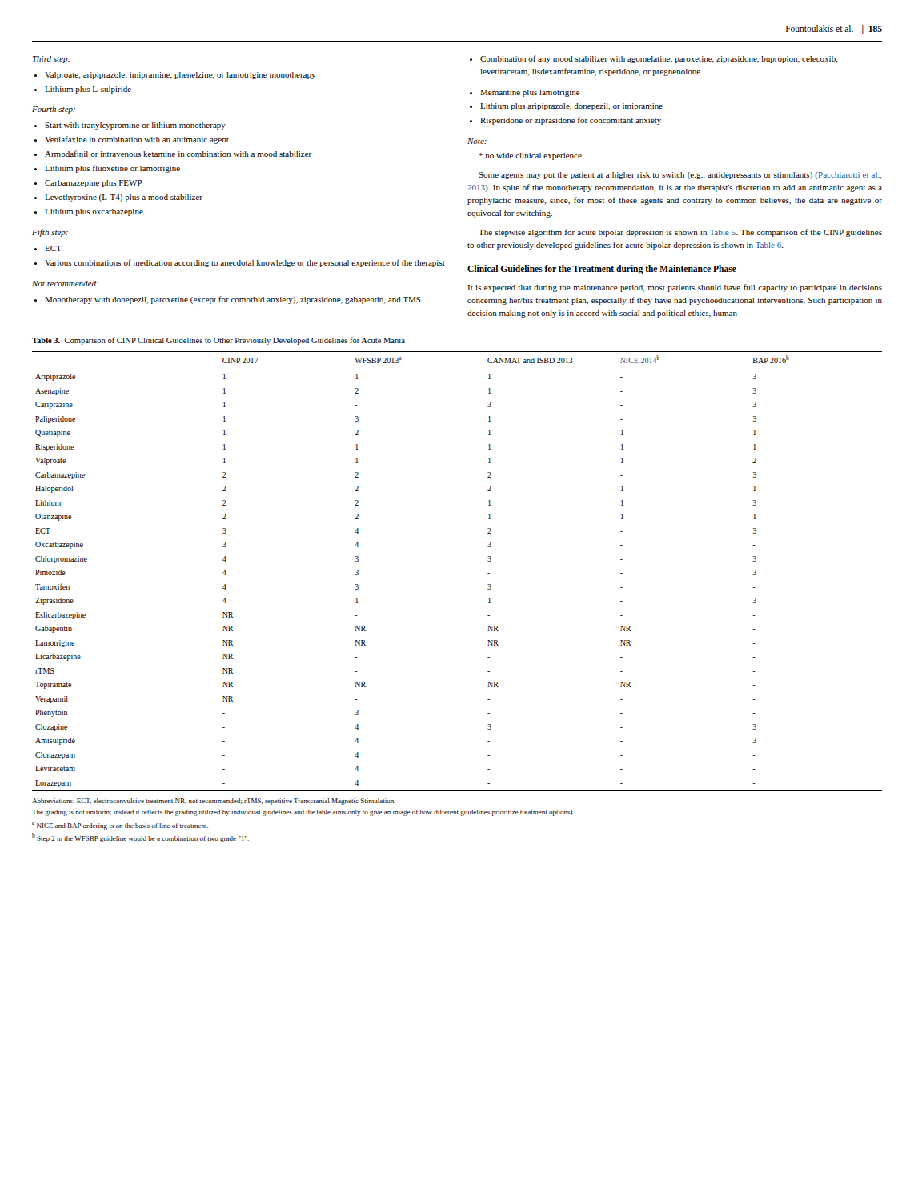Fountoulakis et al.| 185
Third step:
Valproate, aripiprazole, imipramine, phenelzine, or lamotrigine monotherapy
Lithium plus L-sulpiride
Fourth step:
Start with tranylcypromine or lithium monotherapy
Venlafaxine in combination with an antimanic agent
Armodafinil or intravenous ketamine in combination with a mood stabilizer
Lithium plus fluoxetine or lamotrigine
Carbamazepine plus FEWP
Levothyroxine (L-T4) plus a mood stabilizer
Lithium plus oxcarbazepine
Fifth step:
ECT
Various combinations of medication according to anecdotal knowledge or the personal experience of the therapist
Not recommended:
Monotherapy with donepezil, paroxetine (except for comorbid anxiety), ziprasidone, gabapentin, and TMS
Combination of any mood stabilizer with agomelatine, paroxetine, ziprasidone, bupropion, celecoxib, levetiracetam, lisdexamfetamine, risperidone, or pregnenolone
Memantine plus lamotrigine
Lithium plus aripiprazole, donepezil, or imipramine
Risperidone or ziprasidone for concomitant anxiety
Note:
* no wide clinical experience
Some agents may put the patient at a higher risk to switch (e.g., antidepressants or stimulants) (Pacchiarotti et al., 2013). In spite of the monotherapy recommendation, it is at the therapist's discretion to add an antimanic agent as a prophylactic measure, since, for most of these agents and contrary to common believes, the data are negative or equivocal for switching.
The stepwise algorithm for acute bipolar depression is shown in Table 5. The comparison of the CINP guidelines to other previously developed guidelines for acute bipolar depression is shown in Table 6.
Clinical Guidelines for the Treatment during the Maintenance Phase
It is expected that during the maintenance period, most patients should have full capacity to participate in decisions concerning her/his treatment plan, especially if they have had psychoeducational interventions. Such participation in decision making not only is in accord with social and political ethics, human
Table 3. Comparison of CINP Clinical Guidelines to Other Previously Developed Guidelines for Acute Mania
| | CINP 2017 | WFSBP 2013 a | CANMAT and ISBD 2013 | NICE 2014 b | BAP 2016 b |
| --- | --- | --- | --- | --- | --- |
| Aripiprazole | 1 | 1 | 1 | - | 3 |
| Asenapine | 1 | 2 | 1 | - | 3 |
| Cariprazine | 1 | - | 3 | - | 3 |
| Paliperidone | 1 | 3 | 1 | - | 3 |
| Quetiapine | 1 | 2 | 1 | 1 | 1 |
| Risperidone | 1 | 1 | 1 | 1 | 1 |
| Valproate | 1 | 1 | 1 | 1 | 2 |
| Carbamazepine | 2 | 2 | 2 | - | 3 |
| Haloperidol | 2 | 2 | 2 | 1 | 1 |
| Lithium | 2 | 2 | 1 | 1 | 3 |
| Olanzapine | 2 | 2 | 1 | 1 | 1 |
| ECT | 3 | 4 | 2 | - | 3 |
| Oxcarbazepine | 3 | 4 | 3 | - | - |
| Chlorpromazine | 4 | 3 | 3 | - | 3 |
| Pimozide | 4 | 3 | - | - | 3 |
| Tamoxifen | 4 | 3 | 3 | - | - |
| Ziprasidone | 4 | 1 | 1 | - | 3 |
| Eslicarbazepine | NR | - | - | - | - |
| Gabapentin | NR | NR | NR | NR | - |
| Lamotrigine | NR | NR | NR | NR | - |
| Licarbazepine | NR | - | - | - | - |
| rTMS | NR | - | - | - | - |
| Topiramate | NR | NR | NR | NR | - |
| Verapamil | NR | - | - | - | - |
| Phenytoin | - | 3 | - | - | - |
| Clozapine | - | 4 | 3 | - | 3 |
| Amisulpride | - | 4 | - | - | 3 |
| Clonazepam | - | 4 | - | - | - |
| Leviracetam | - | 4 | - | - | - |
| Lorazepam | - | 4 | - | - | - |
Abbreviations: ECT, electroconvulsive treatment NR, not recommended; rTMS, repetitive Transcranial Magnetic Stimulation.
The grading is not uniform; instead it reflects the grading utilized by individual guidelines and the table aims only to give an image of how different guidelines prioritize treatment options).
a NICE and BAP ordering is on the basis of line of treatment.
b Step 2 in the WFSBP guideline would be a combination of two grade "1".